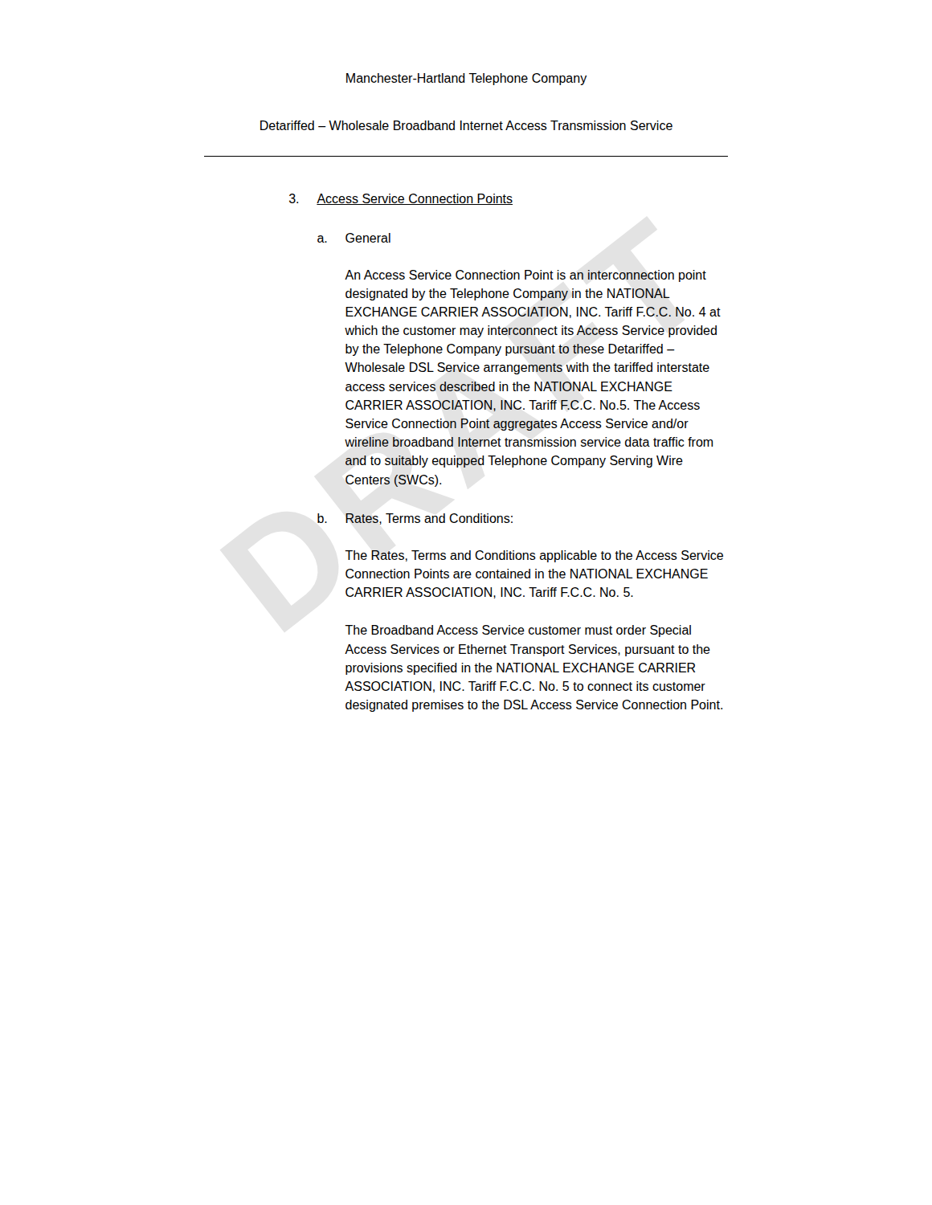DRAFT
Manchester-Hartland Telephone Company
Detariffed – Wholesale Broadband Internet Access Transmission Service
3. Access Service Connection Points
a. General
An Access Service Connection Point is an interconnection point designated by the Telephone Company in the NATIONAL EXCHANGE CARRIER ASSOCIATION, INC. Tariff F.C.C. No. 4 at which the customer may interconnect its Access Service provided by the Telephone Company pursuant to these Detariffed – Wholesale DSL Service arrangements with the tariffed interstate access services described in the NATIONAL EXCHANGE CARRIER ASSOCIATION, INC. Tariff F.C.C. No.5. The Access Service Connection Point aggregates Access Service and/or wireline broadband Internet transmission service data traffic from and to suitably equipped Telephone Company Serving Wire Centers (SWCs).
b. Rates, Terms and Conditions:
The Rates, Terms and Conditions applicable to the Access Service Connection Points are contained in the NATIONAL EXCHANGE CARRIER ASSOCIATION, INC. Tariff F.C.C. No. 5.
The Broadband Access Service customer must order Special Access Services or Ethernet Transport Services, pursuant to the provisions specified in the NATIONAL EXCHANGE CARRIER ASSOCIATION, INC. Tariff F.C.C. No. 5 to connect its customer designated premises to the DSL Access Service Connection Point.